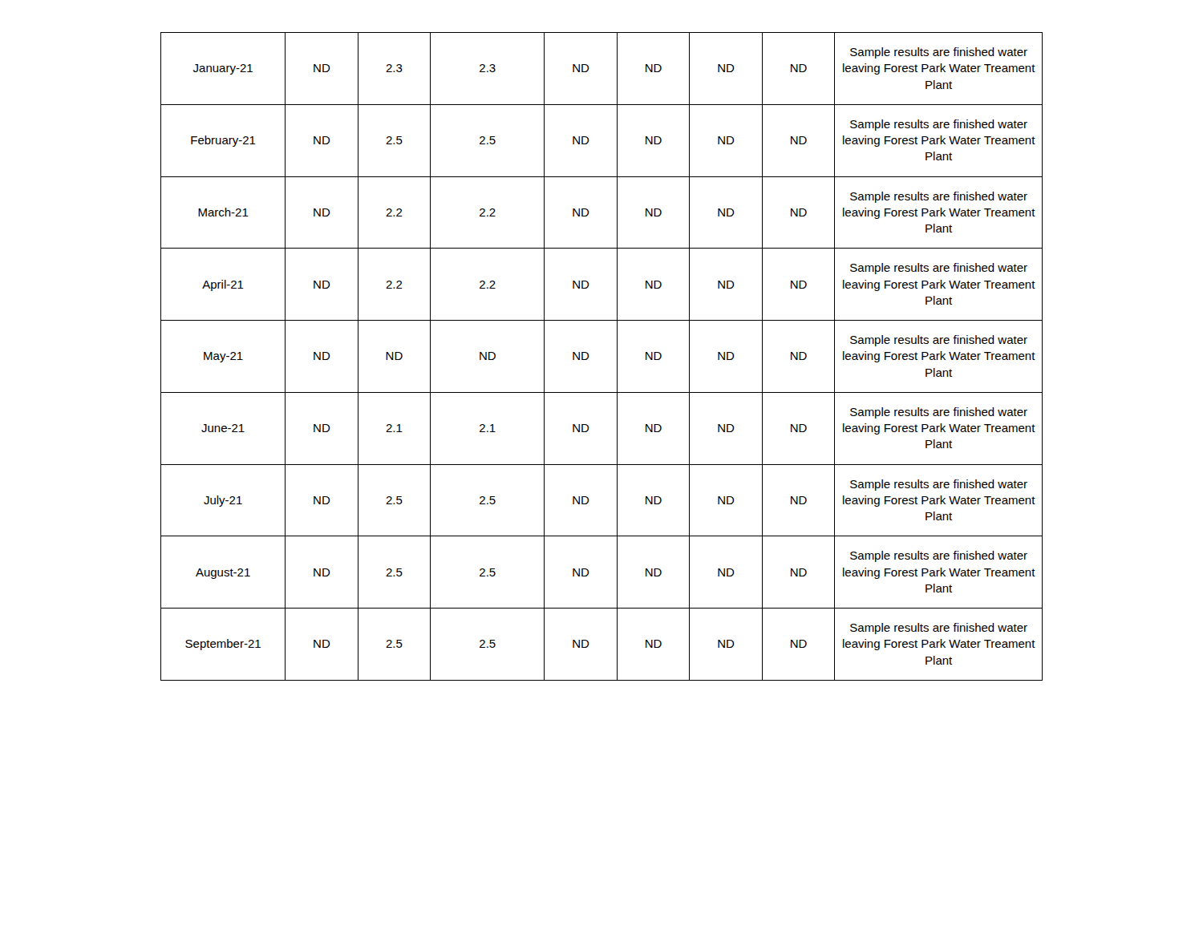| January-21 | ND | 2.3 | 2.3 | ND | ND | ND | ND | Sample results are finished water leaving Forest Park Water Treament Plant |
| February-21 | ND | 2.5 | 2.5 | ND | ND | ND | ND | Sample results are finished water leaving Forest Park Water Treament Plant |
| March-21 | ND | 2.2 | 2.2 | ND | ND | ND | ND | Sample results are finished water leaving Forest Park Water Treament Plant |
| April-21 | ND | 2.2 | 2.2 | ND | ND | ND | ND | Sample results are finished water leaving Forest Park Water Treament Plant |
| May-21 | ND | ND | ND | ND | ND | ND | ND | Sample results are finished water leaving Forest Park Water Treament Plant |
| June-21 | ND | 2.1 | 2.1 | ND | ND | ND | ND | Sample results are finished water leaving Forest Park Water Treament Plant |
| July-21 | ND | 2.5 | 2.5 | ND | ND | ND | ND | Sample results are finished water leaving Forest Park Water Treament Plant |
| August-21 | ND | 2.5 | 2.5 | ND | ND | ND | ND | Sample results are finished water leaving Forest Park Water Treament Plant |
| September-21 | ND | 2.5 | 2.5 | ND | ND | ND | ND | Sample results are finished water leaving Forest Park Water Treament Plant |